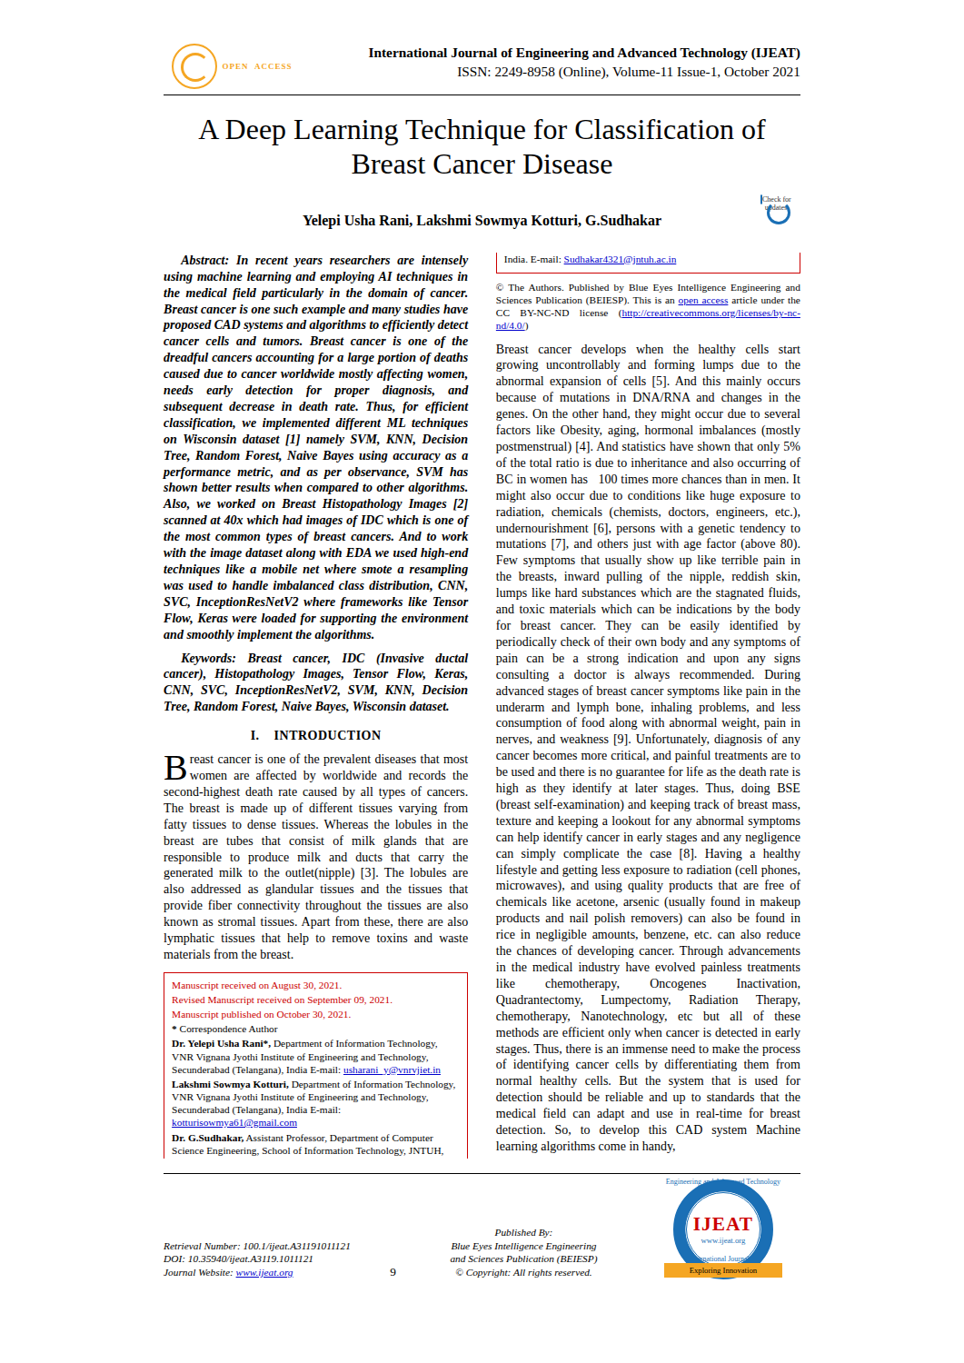OPEN ACCESS
International Journal of Engineering and Advanced Technology (IJEAT)
ISSN: 2249-8958 (Online), Volume-11 Issue-1, October 2021
A Deep Learning Technique for Classification of Breast Cancer Disease Check for
updates
Yelepi Usha Rani, Lakshmi Sowmya Kotturi, G.Sudhakar
Abstract: In recent years researchers are intensely using machine learning and employing AI techniques in the medical field particularly in the domain of cancer. Breast cancer is one such example and many studies have proposed CAD systems and algorithms to efficiently detect cancer cells and tumors. Breast cancer is one of the dreadful cancers accounting for a large portion of deaths caused due to cancer worldwide mostly affecting women, needs early detection for proper diagnosis, and subsequent decrease in death rate. Thus, for efficient classification, we implemented different ML techniques on Wisconsin dataset [1] namely SVM, KNN, Decision Tree, Random Forest, Naive Bayes using accuracy as a performance metric, and as per observance, SVM has shown better results when compared to other algorithms. Also, we worked on Breast Histopathology Images [2] scanned at 40x which had images of IDC which is one of the most common types of breast cancers. And to work with the image dataset along with EDA we used high-end techniques like a mobile net where smote a resampling was used to handle imbalanced class distribution, CNN, SVC, InceptionResNetV2 where frameworks like Tensor Flow, Keras were loaded for supporting the environment and smoothly implement the algorithms.
Keywords: Breast cancer, IDC (Invasive ductal cancer), Histopathology Images, Tensor Flow, Keras, CNN, SVC, InceptionResNetV2, SVM, KNN, Decision Tree, Random Forest, Naive Bayes, Wisconsin dataset.
I. INTRODUCTION
Breast cancer is one of the prevalent diseases that most women are affected by worldwide and records the second-highest death rate caused by all types of cancers. The breast is made up of different tissues varying from fatty tissues to dense tissues. Whereas the lobules in the breast are tubes that consist of milk glands that are responsible to produce milk and ducts that carry the generated milk to the outlet(nipple) [3]. The lobules are also addressed as glandular tissues and the tissues that provide fiber connectivity throughout the tissues are also known as stromal tissues. Apart from these, there are also lymphatic tissues that help to remove toxins and waste materials from the breast.
Manuscript received on August 30, 2021.
Revised Manuscript received on September 09, 2021.
Manuscript published on October 30, 2021.
* Correspondence Author
Dr. Yelepi Usha Rani*, Department of Information Technology, VNR Vignana Jyothi Institute of Engineering and Technology, Secunderabad (Telangana), India E-mail: usharani_y@vnrvjiet.in
Lakshmi Sowmya Kotturi, Department of Information Technology, VNR Vignana Jyothi Institute of Engineering and Technology, Secunderabad (Telangana), India E-mail: kotturisowmya61@gmail.com
Dr. G.Sudhakar, Assistant Professor, Department of Computer Science Engineering, School of Information Technology, JNTUH, India. E-mail: Sudhakar4321@jntuh.ac.in
© The Authors. Published by Blue Eyes Intelligence Engineering and Sciences Publication (BEIESP). This is an open access article under the CC BY-NC-ND license (http://creativecommons.org/licenses/by-nc-nd/4.0/)
Breast cancer develops when the healthy cells start growing uncontrollably and forming lumps due to the abnormal expansion of cells [5]. And this mainly occurs because of mutations in DNA/RNA and changes in the genes. On the other hand, they might occur due to several factors like Obesity, aging, hormonal imbalances (mostly postmenstrual) [4]. And statistics have shown that only 5% of the total ratio is due to inheritance and also occurring of BC in women has 100 times more chances than in men. It might also occur due to conditions like huge exposure to radiation, chemicals (chemists, doctors, engineers, etc.), undernourishment [6], persons with a genetic tendency to mutations [7], and others just with age factor (above 80). Few symptoms that usually show up like terrible pain in the breasts, inward pulling of the nipple, reddish skin, lumps like hard substances which are the stagnated fluids, and toxic materials which can be indications by the body for breast cancer. They can be easily identified by periodically check of their own body and any symptoms of pain can be a strong indication and upon any signs consulting a doctor is always recommended. During advanced stages of breast cancer symptoms like pain in the underarm and lymph bone, inhaling problems, and less consumption of food along with abnormal weight, pain in nerves, and weakness [9]. Unfortunately, diagnosis of any cancer becomes more critical, and painful treatments are to be used and there is no guarantee for life as the death rate is high as they identify at later stages. Thus, doing BSE (breast self-examination) and keeping track of breast mass, texture and keeping a lookout for any abnormal symptoms can help identify cancer in early stages and any negligence can simply complicate the case [8]. Having a healthy lifestyle and getting less exposure to radiation (cell phones, microwaves), and using quality products that are free of chemicals like acetone, arsenic (usually found in makeup products and nail polish removers) can also be found in rice in negligible amounts, benzene, etc. can also reduce the chances of developing cancer. Through advancements in the medical industry have evolved painless treatments like chemotherapy, Oncogenes Inactivation, Quadrantectomy, Lumpectomy, Radiation Therapy, chemotherapy, Nanotechnology, etc but all of these methods are efficient only when cancer is detected in early stages. Thus, there is an immense need to make the process of identifying cancer cells by differentiating them from normal healthy cells. But the system that is used for detection should be reliable and up to standards that the medical field can adapt and use in real-time for breast detection. So, to develop this CAD system Machine learning algorithms come in handy,
Retrieval Number: 100.1/ijeat.A31191011121
DOI: 10.35940/ijeat.A3119.1011121
Journal Website: www.ijeat.org
9
Published By:
Blue Eyes Intelligence Engineering
and Sciences Publication (BEIESP)
© Copyright: All rights reserved.
Engineering and Advanced Technology
IJEAT
www.ijeat.org
International Journal of
Exploring Innovation